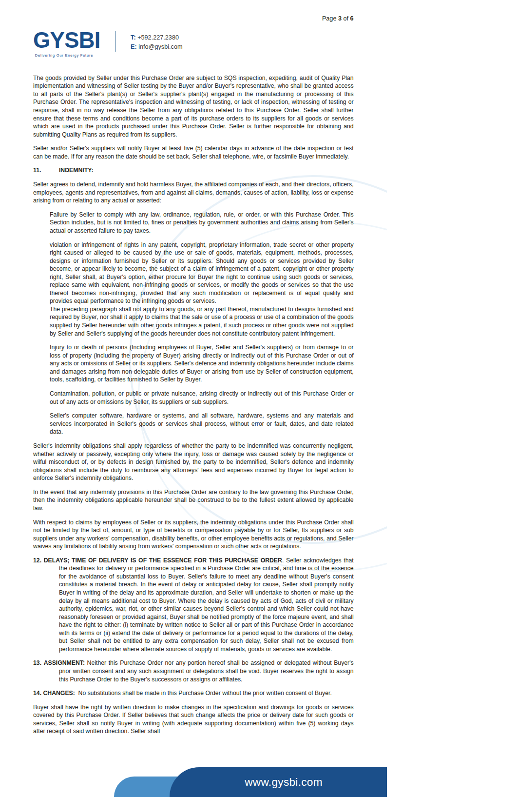Page 3 of 6
GYSBI
Delivering Our Energy Future
T: +592.227.2380
E: info@gysbi.com
The goods provided by Seller under this Purchase Order are subject to SQS inspection, expediting, audit of Quality Plan implementation and witnessing of Seller testing by the Buyer and/or Buyer's representative, who shall be granted access to all parts of the Seller's plant(s) or Seller's supplier's plant(s) engaged in the manufacturing or processing of this Purchase Order. The representative's inspection and witnessing of testing, or lack of inspection, witnessing of testing or response, shall in no way release the Seller from any obligations related to this Purchase Order. Seller shall further ensure that these terms and conditions become a part of its purchase orders to its suppliers for all goods or services which are used in the products purchased under this Purchase Order. Seller is further responsible for obtaining and submitting Quality Plans as required from its suppliers.
Seller and/or Seller's suppliers will notify Buyer at least five (5) calendar days in advance of the date inspection or test can be made. If for any reason the date should be set back, Seller shall telephone, wire, or facsimile Buyer immediately.
11. INDEMNITY:
Seller agrees to defend, indemnify and hold harmless Buyer, the affiliated companies of each, and their directors, officers, employees, agents and representatives, from and against all claims, demands, causes of action, liability, loss or expense arising from or relating to any actual or asserted:
Failure by Seller to comply with any law, ordinance, regulation, rule, or order, or with this Purchase Order. This Section includes, but is not limited to, fines or penalties by government authorities and claims arising from Seller's actual or asserted failure to pay taxes.
violation or infringement of rights in any patent, copyright, proprietary information, trade secret or other property right caused or alleged to be caused by the use or sale of goods, materials, equipment, methods, processes, designs or information furnished by Seller or its suppliers. Should any goods or services provided by Seller become, or appear likely to become, the subject of a claim of infringement of a patent, copyright or other property right, Seller shall, at Buyer's option, either procure for Buyer the right to continue using such goods or services, replace same with equivalent, non-infringing goods or services, or modify the goods or services so that the use thereof becomes non-infringing, provided that any such modification or replacement is of equal quality and provides equal performance to the infringing goods or services.
The preceding paragraph shall not apply to any goods, or any part thereof, manufactured to designs furnished and required by Buyer, nor shall it apply to claims that the sale or use of a process or use of a combination of the goods supplied by Seller hereunder with other goods infringes a patent, if such process or other goods were not supplied by Seller and Seller's supplying of the goods hereunder does not constitute contributory patent infringement.
Injury to or death of persons (Including employees of Buyer, Seller and Seller's suppliers) or from damage to or loss of property (including the property of Buyer) arising directly or indirectly out of this Purchase Order or out of any acts or omissions of Seller or its suppliers. Seller's defence and indemnity obligations hereunder include claims and damages arising from non-delegable duties of Buyer or arising from use by Seller of construction equipment, tools, scaffolding, or facilities furnished to Seller by Buyer.
Contamination, pollution, or public or private nuisance, arising directly or indirectly out of this Purchase Order or out of any acts or omissions by Seller, its suppliers or sub suppliers.
Seller's computer software, hardware or systems, and all software, hardware, systems and any materials and services incorporated in Seller's goods or services shall process, without error or fault, dates, and date related data.
Seller's indemnity obligations shall apply regardless of whether the party to be indemnified was concurrently negligent, whether actively or passively, excepting only where the injury, loss or damage was caused solely by the negligence or wilful misconduct of, or by defects in design furnished by, the party to be indemnified, Seller's defence and indemnity obligations shall include the duty to reimburse any attorneys' fees and expenses incurred by Buyer for legal action to enforce Seller's indemnity obligations.
In the event that any indemnity provisions in this Purchase Order are contrary to the law governing this Purchase Order, then the indemnity obligations applicable hereunder shall be construed to be to the fullest extent allowed by applicable law.
With respect to claims by employees of Seller or its suppliers, the indemnity obligations under this Purchase Order shall not be limited by the fact of, amount, or type of benefits or compensation payable by or for Seller, Its suppliers or sub suppliers under any workers' compensation, disability benefits, or other employee benefits acts or regulations, and Seller waives any limitations of liability arising from workers' compensation or such other acts or regulations.
12. DELAYS; TIME OF DELIVERY IS OF THE ESSENCE FOR THIS PURCHASE ORDER. Seller acknowledges that the deadlines for delivery or performance specified in a Purchase Order are critical, and time is of the essence for the avoidance of substantial loss to Buyer. Seller's failure to meet any deadline without Buyer's consent constitutes a material breach. In the event of delay or anticipated delay for cause, Seller shall promptly notify Buyer in writing of the delay and its approximate duration, and Seller will undertake to shorten or make up the delay by all means additional cost to Buyer. Where the delay is caused by acts of God, acts of civil or military authority, epidemics, war, riot, or other similar causes beyond Seller's control and which Seller could not have reasonably foreseen or provided against, Buyer shall be notified promptly of the force majeure event, and shall have the right to either: (i) terminate by written notice to Seller all or part of this Purchase Order in accordance with its terms or (ii) extend the date of delivery or performance for a period equal to the durations of the delay, but Seller shall not be entitled to any extra compensation for such delay, Seller shall not be excused from performance hereunder where alternate sources of supply of materials, goods or services are available.
13. ASSIGNMENT: Neither this Purchase Order nor any portion hereof shall be assigned or delegated without Buyer's prior written consent and any such assignment or delegations shall be void. Buyer reserves the right to assign this Purchase Order to the Buyer's successors or assigns or affiliates.
14. CHANGES: No substitutions shall be made in this Purchase Order without the prior written consent of Buyer.
Buyer shall have the right by written direction to make changes in the specification and drawings for goods or services covered by this Purchase Order. If Seller believes that such change affects the price or delivery date for such goods or services, Seller shall so notify Buyer in writing (with adequate supporting documentation) within five (5) working days after receipt of said written direction. Seller shall
www.gysbi.com